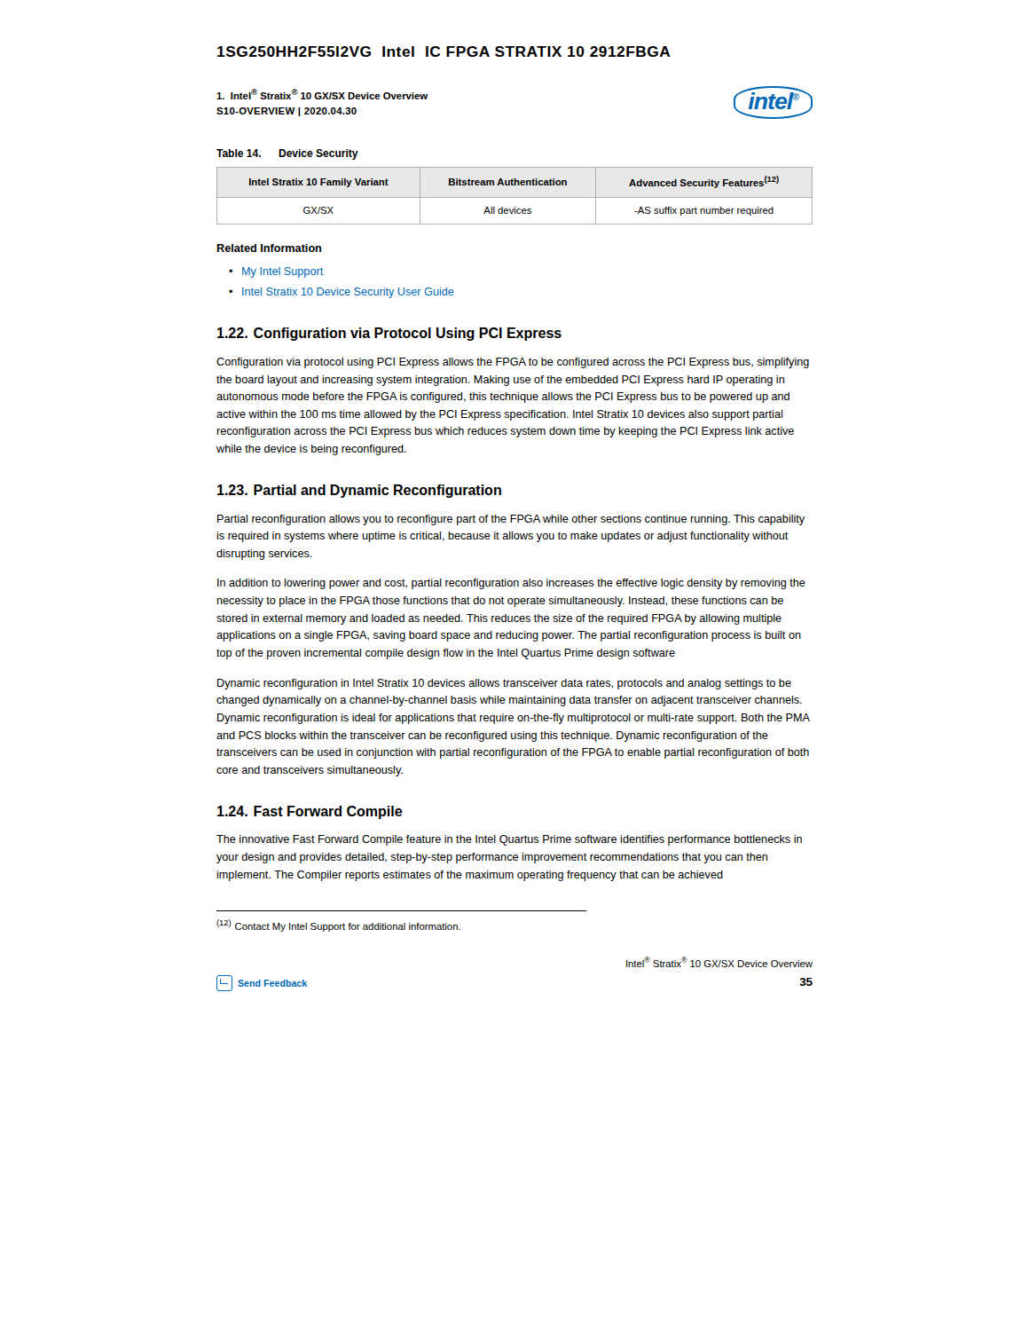1SG250HH2F55I2VG Intel IC FPGA STRATIX 10 2912FBGA
1. Intel® Stratix® 10 GX/SX Device Overview
S10-OVERVIEW | 2020.04.30
intel®
Table 14. Device Security
| Intel Stratix 10 Family Variant | Bitstream Authentication | Advanced Security Features (12) |
| --- | --- | --- |
| GX/SX | All devices | -AS suffix part number required |
Related Information
My Intel Support
Intel Stratix 10 Device Security User Guide
1.22. Configuration via Protocol Using PCI Express
Configuration via protocol using PCI Express allows the FPGA to be configured across the PCI Express bus, simplifying the board layout and increasing system integration. Making use of the embedded PCI Express hard IP operating in autonomous mode before the FPGA is configured, this technique allows the PCI Express bus to be powered up and active within the 100 ms time allowed by the PCI Express specification. Intel Stratix 10 devices also support partial reconfiguration across the PCI Express bus which reduces system down time by keeping the PCI Express link active while the device is being reconfigured.
1.23. Partial and Dynamic Reconfiguration
Partial reconfiguration allows you to reconfigure part of the FPGA while other sections continue running. This capability is required in systems where uptime is critical, because it allows you to make updates or adjust functionality without disrupting services.
In addition to lowering power and cost, partial reconfiguration also increases the effective logic density by removing the necessity to place in the FPGA those functions that do not operate simultaneously. Instead, these functions can be stored in external memory and loaded as needed. This reduces the size of the required FPGA by allowing multiple applications on a single FPGA, saving board space and reducing power. The partial reconfiguration process is built on top of the proven incremental compile design flow in the Intel Quartus Prime design software
Dynamic reconfiguration in Intel Stratix 10 devices allows transceiver data rates, protocols and analog settings to be changed dynamically on a channel-by-channel basis while maintaining data transfer on adjacent transceiver channels. Dynamic reconfiguration is ideal for applications that require on-the-fly multiprotocol or multi-rate support. Both the PMA and PCS blocks within the transceiver can be reconfigured using this technique. Dynamic reconfiguration of the transceivers can be used in conjunction with partial reconfiguration of the FPGA to enable partial reconfiguration of both core and transceivers simultaneously.
1.24. Fast Forward Compile
The innovative Fast Forward Compile feature in the Intel Quartus Prime software identifies performance bottlenecks in your design and provides detailed, step-by-step performance improvement recommendations that you can then implement. The Compiler reports estimates of the maximum operating frequency that can be achieved
(12) Contact My Intel Support for additional information.
Send Feedback
Intel® Stratix® 10 GX/SX Device Overview
35